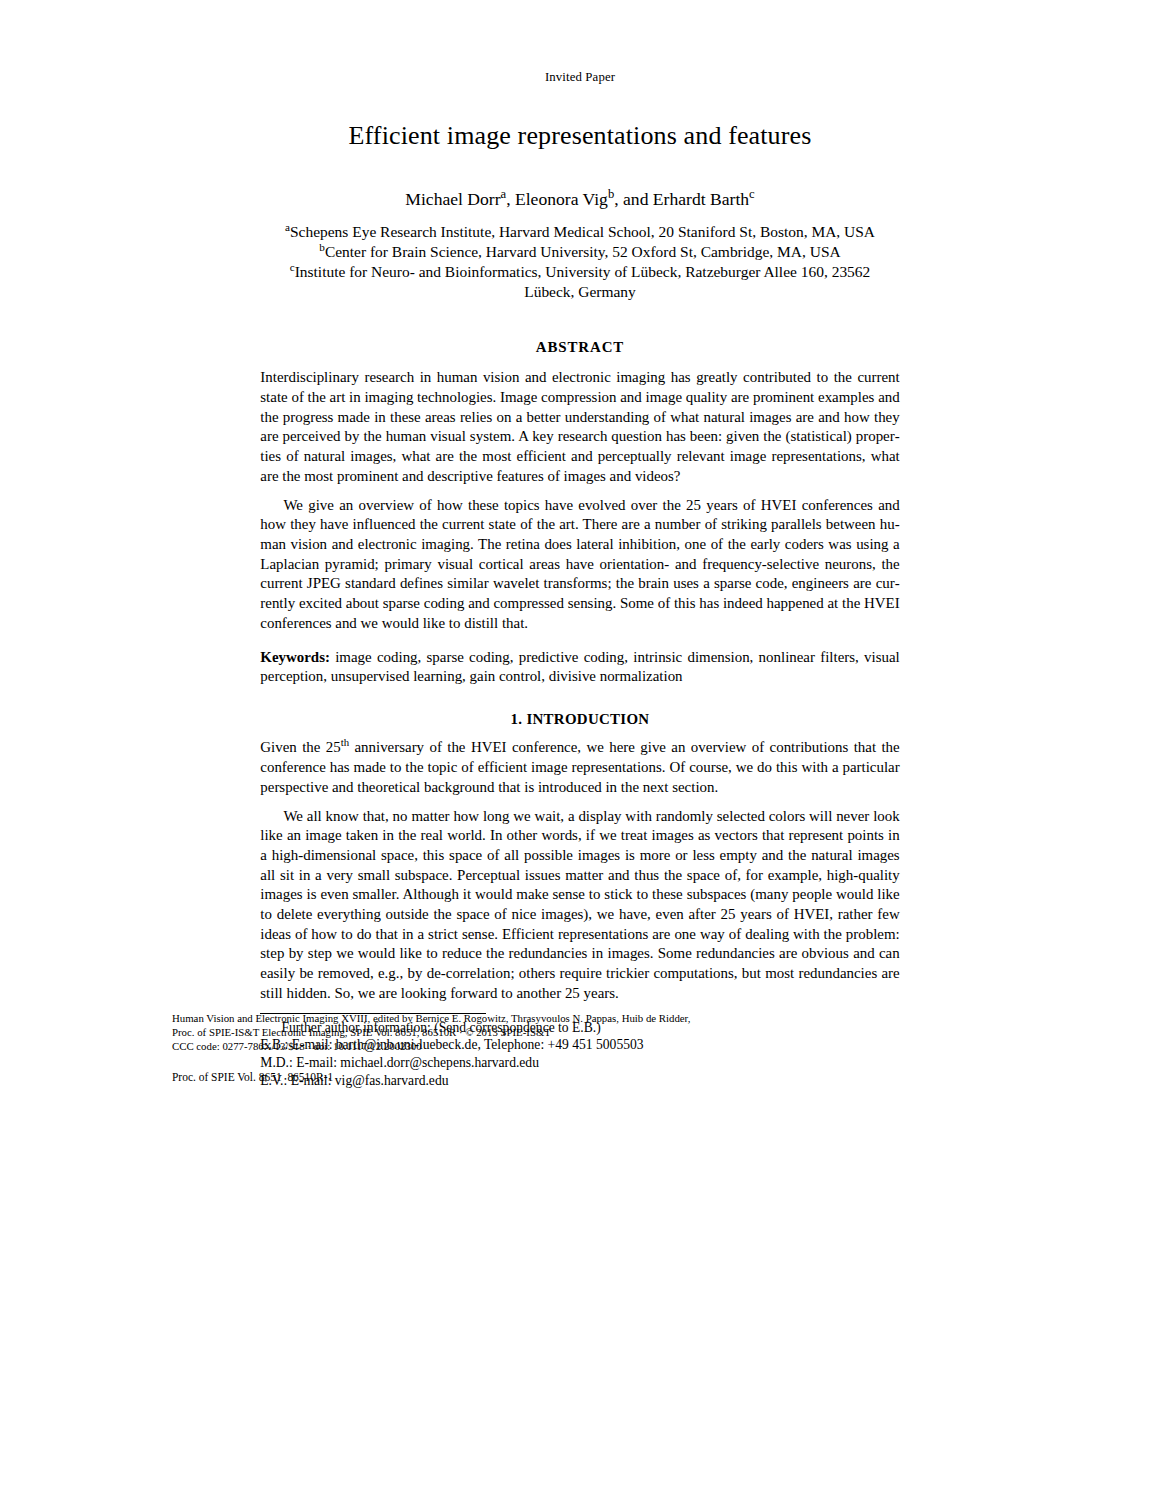Invited Paper
Efficient image representations and features
Michael Dorra, Eleonora Vigb, and Erhardt Barthc
aSchepens Eye Research Institute, Harvard Medical School, 20 Staniford St, Boston, MA, USA
bCenter for Brain Science, Harvard University, 52 Oxford St, Cambridge, MA, USA
cInstitute for Neuro- and Bioinformatics, University of Lübeck, Ratzeburger Allee 160, 23562
Lübeck, Germany
ABSTRACT
Interdisciplinary research in human vision and electronic imaging has greatly contributed to the current state of the art in imaging technologies. Image compression and image quality are prominent examples and the progress made in these areas relies on a better understanding of what natural images are and how they are perceived by the human visual system. A key research question has been: given the (statistical) properties of natural images, what are the most efficient and perceptually relevant image representations, what are the most prominent and descriptive features of images and videos?
We give an overview of how these topics have evolved over the 25 years of HVEI conferences and how they have influenced the current state of the art. There are a number of striking parallels between human vision and electronic imaging. The retina does lateral inhibition, one of the early coders was using a Laplacian pyramid; primary visual cortical areas have orientation- and frequency-selective neurons, the current JPEG standard defines similar wavelet transforms; the brain uses a sparse code, engineers are currently excited about sparse coding and compressed sensing. Some of this has indeed happened at the HVEI conferences and we would like to distill that.
Keywords: image coding, sparse coding, predictive coding, intrinsic dimension, nonlinear filters, visual perception, unsupervised learning, gain control, divisive normalization
1. INTRODUCTION
Given the 25th anniversary of the HVEI conference, we here give an overview of contributions that the conference has made to the topic of efficient image representations. Of course, we do this with a particular perspective and theoretical background that is introduced in the next section.
We all know that, no matter how long we wait, a display with randomly selected colors will never look like an image taken in the real world. In other words, if we treat images as vectors that represent points in a high-dimensional space, this space of all possible images is more or less empty and the natural images all sit in a very small subspace. Perceptual issues matter and thus the space of, for example, high-quality images is even smaller. Although it would make sense to stick to these subspaces (many people would like to delete everything outside the space of nice images), we have, even after 25 years of HVEI, rather few ideas of how to do that in a strict sense. Efficient representations are one way of dealing with the problem: step by step we would like to reduce the redundancies in images. Some redundancies are obvious and can easily be removed, e.g., by de-correlation; others require trickier computations, but most redundancies are still hidden. So, we are looking forward to another 25 years.
Further author information: (Send correspondence to E.B.)
E.B.: E-mail: barth@inb.uni-luebeck.de, Telephone: +49 451 5005503
M.D.: E-mail: michael.dorr@schepens.harvard.edu
E.V.: E-mail: vig@fas.harvard.edu
Human Vision and Electronic Imaging XVIII, edited by Bernice E. Rogowitz, Thrasyvoulos N. Pappas, Huib de Ridder,
Proc. of SPIE-IS&T Electronic Imaging, SPIE Vol. 8651, 86510R · © 2013 SPIE-IS&T
CCC code: 0277-786X/13/$18 · doi: 10.1117/12.2002300
Proc. of SPIE Vol. 8651 86510R-1